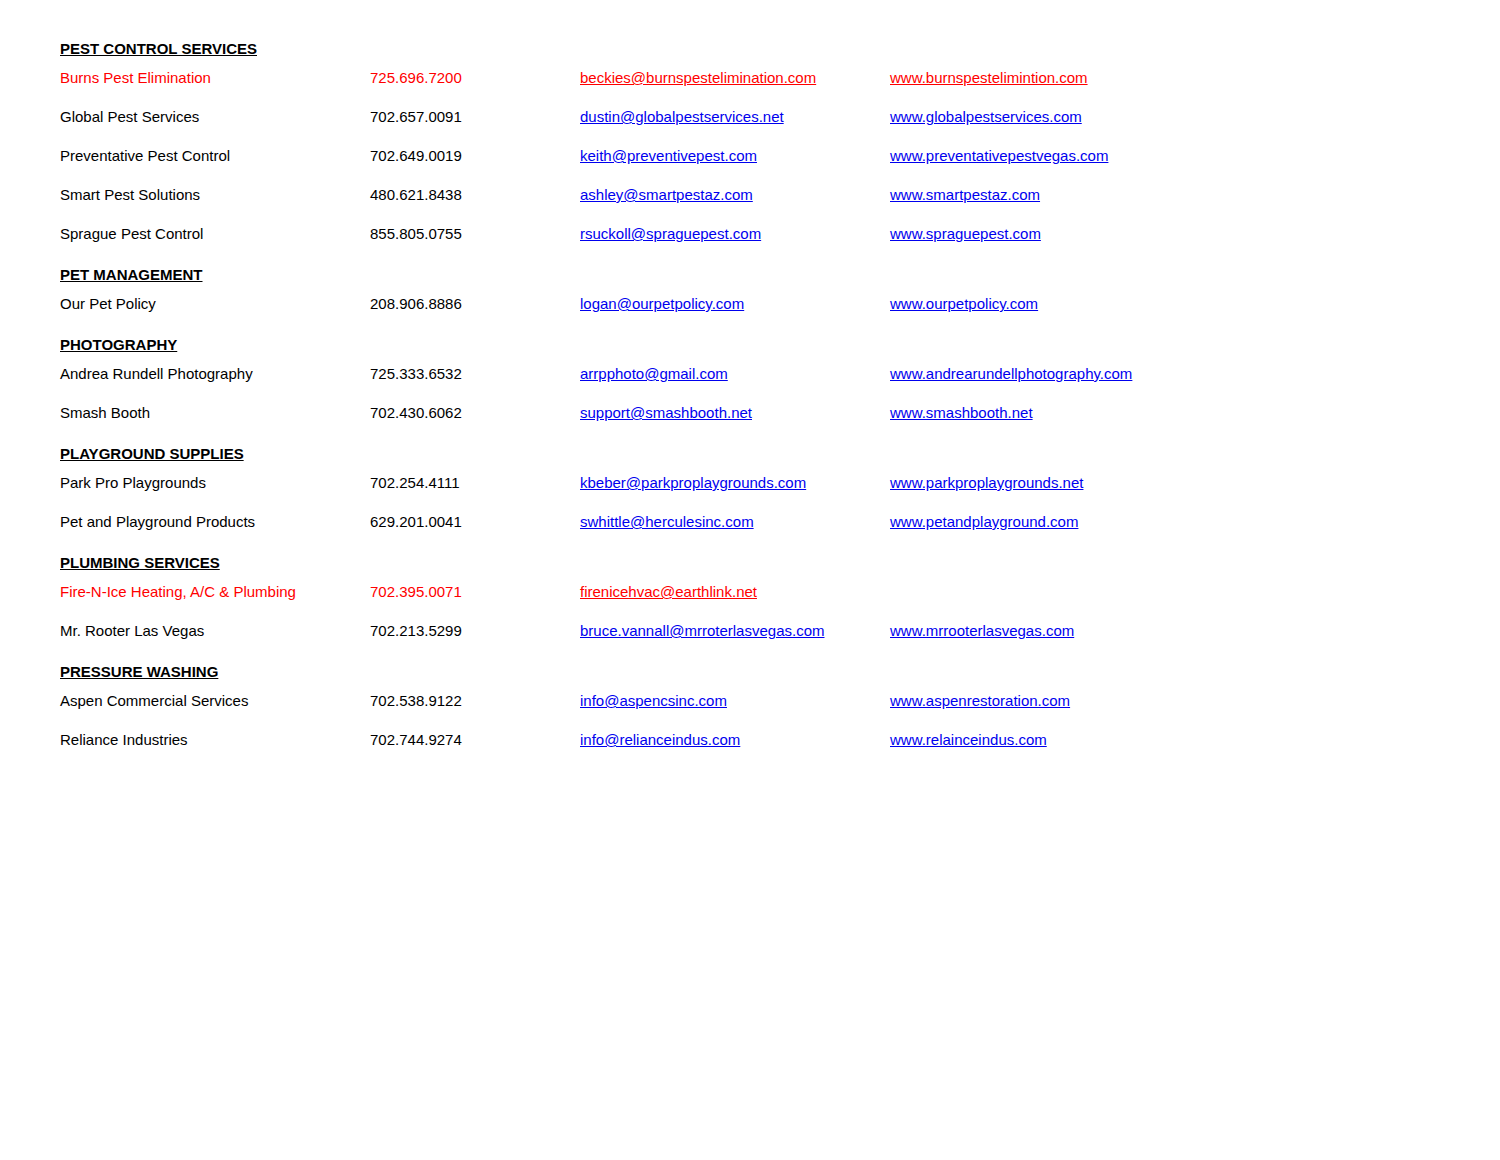| PEST CONTROL SERVICES |
| Burns Pest Elimination | 725.696.7200 | beckies@burnspestelimination.com | www.burnspestelimintion.com |
| Global Pest Services | 702.657.0091 | dustin@globalpestservices.net | www.globalpestservices.com |
| Preventative Pest Control | 702.649.0019 | keith@preventivepest.com | www.preventativepestvegas.com |
| Smart Pest Solutions | 480.621.8438 | ashley@smartpestaz.com | www.smartpestaz.com |
| Sprague Pest Control | 855.805.0755 | rsuckoll@spraguepest.com | www.spraguepest.com |
| PET MANAGEMENT |
| Our Pet Policy | 208.906.8886 | logan@ourpetpolicy.com | www.ourpetpolicy.com |
| PHOTOGRAPHY |
| Andrea Rundell Photography | 725.333.6532 | arrpphoto@gmail.com | www.andrearundellphotography.com |
| Smash Booth | 702.430.6062 | support@smashbooth.net | www.smashbooth.net |
| PLAYGROUND SUPPLIES |
| Park Pro Playgrounds | 702.254.4111 | kbeber@parkproplaygrounds.com | www.parkproplaygrounds.net |
| Pet and Playground Products | 629.201.0041 | swhittle@herculesinc.com | www.petandplayground.com |
| PLUMBING SERVICES |
| Fire-N-Ice Heating, A/C & Plumbing | 702.395.0071 | firenicehvac@earthlink.net | |
| Mr. Rooter Las Vegas | 702.213.5299 | bruce.vannall@mrroterlasvegas.com | www.mrrooterlasvegas.com |
| PRESSURE WASHING |
| Aspen Commercial Services | 702.538.9122 | info@aspencsinc.com | www.aspenrestoration.com |
| Reliance Industries | 702.744.9274 | info@relianceindus.com | www.relainceindus.com |